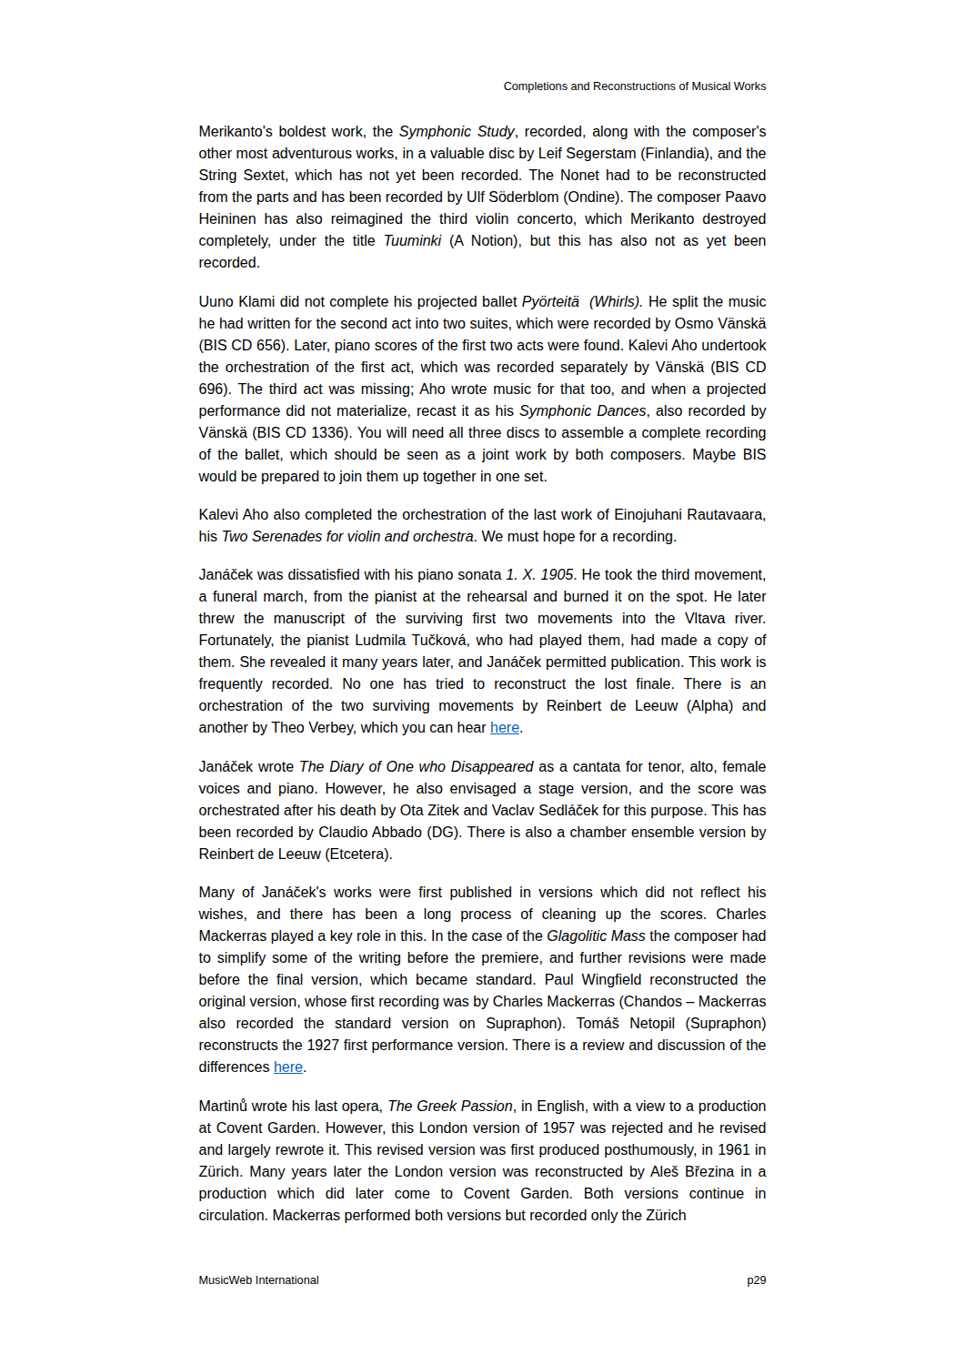Completions and Reconstructions of Musical Works
Merikanto's boldest work, the Symphonic Study, recorded, along with the composer's other most adventurous works, in a valuable disc by Leif Segerstam (Finlandia), and the String Sextet, which has not yet been recorded. The Nonet had to be reconstructed from the parts and has been recorded by Ulf Söderblom (Ondine). The composer Paavo Heininen has also reimagined the third violin concerto, which Merikanto destroyed completely, under the title Tuuminki (A Notion), but this has also not as yet been recorded.
Uuno Klami did not complete his projected ballet Pyörteitä (Whirls). He split the music he had written for the second act into two suites, which were recorded by Osmo Vänskä (BIS CD 656). Later, piano scores of the first two acts were found. Kalevi Aho undertook the orchestration of the first act, which was recorded separately by Vänskä (BIS CD 696). The third act was missing; Aho wrote music for that too, and when a projected performance did not materialize, recast it as his Symphonic Dances, also recorded by Vänskä (BIS CD 1336). You will need all three discs to assemble a complete recording of the ballet, which should be seen as a joint work by both composers. Maybe BIS would be prepared to join them up together in one set.
Kalevi Aho also completed the orchestration of the last work of Einojuhani Rautavaara, his Two Serenades for violin and orchestra. We must hope for a recording.
Janáček was dissatisfied with his piano sonata 1. X. 1905. He took the third movement, a funeral march, from the pianist at the rehearsal and burned it on the spot. He later threw the manuscript of the surviving first two movements into the Vltava river. Fortunately, the pianist Ludmila Tučková, who had played them, had made a copy of them. She revealed it many years later, and Janáček permitted publication. This work is frequently recorded. No one has tried to reconstruct the lost finale. There is an orchestration of the two surviving movements by Reinbert de Leeuw (Alpha) and another by Theo Verbey, which you can hear here.
Janáček wrote The Diary of One who Disappeared as a cantata for tenor, alto, female voices and piano. However, he also envisaged a stage version, and the score was orchestrated after his death by Ota Zitek and Vaclav Sedláček for this purpose. This has been recorded by Claudio Abbado (DG). There is also a chamber ensemble version by Reinbert de Leeuw (Etcetera).
Many of Janáček's works were first published in versions which did not reflect his wishes, and there has been a long process of cleaning up the scores. Charles Mackerras played a key role in this. In the case of the Glagolitic Mass the composer had to simplify some of the writing before the premiere, and further revisions were made before the final version, which became standard. Paul Wingfield reconstructed the original version, whose first recording was by Charles Mackerras (Chandos – Mackerras also recorded the standard version on Supraphon). Tomáš Netopil (Supraphon) reconstructs the 1927 first performance version. There is a review and discussion of the differences here.
Martinů wrote his last opera, The Greek Passion, in English, with a view to a production at Covent Garden. However, this London version of 1957 was rejected and he revised and largely rewrote it. This revised version was first produced posthumously, in 1961 in Zürich. Many years later the London version was reconstructed by Aleš Březina in a production which did later come to Covent Garden. Both versions continue in circulation. Mackerras performed both versions but recorded only the Zürich
MusicWeb International
p29